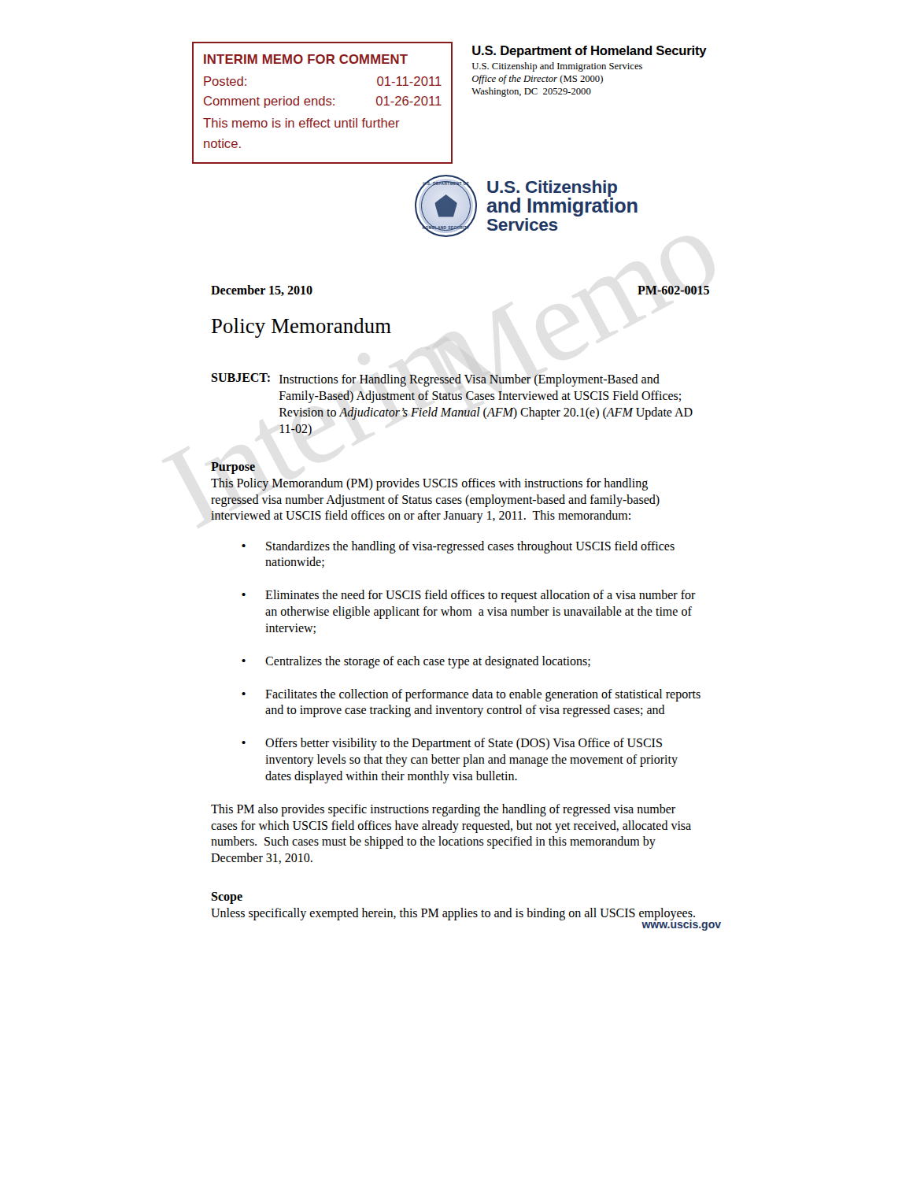Interim Memo
INTERIM MEMO FOR COMMENT
Posted: 01-11-2011
Comment period ends: 01-26-2011
This memo is in effect until further notice.
U.S. Department of Homeland Security
U.S. Citizenship and Immigration Services
Office of the Director (MS 2000)
Washington, DC 20529-2000
U.S. DEPARTMENT OF
HOMELAND SECURITY
U.S. Citizenship and Immigration Services
December 15, 2010
PM-602-0015
Policy Memorandum
SUBJECT:
Instructions for Handling Regressed Visa Number (Employment-Based and Family-Based) Adjustment of Status Cases Interviewed at USCIS Field Offices; Revision to Adjudicator’s Field Manual (AFM) Chapter 20.1(e) (AFM Update AD 11-02)
Purpose
This Policy Memorandum (PM) provides USCIS offices with instructions for handling regressed visa number Adjustment of Status cases (employment-based and family-based) interviewed at USCIS field offices on or after January 1, 2011. This memorandum:
Standardizes the handling of visa-regressed cases throughout USCIS field offices nationwide;
Eliminates the need for USCIS field offices to request allocation of a visa number for an otherwise eligible applicant for whom a visa number is unavailable at the time of interview;
Centralizes the storage of each case type at designated locations;
Facilitates the collection of performance data to enable generation of statistical reports and to improve case tracking and inventory control of visa regressed cases; and
Offers better visibility to the Department of State (DOS) Visa Office of USCIS inventory levels so that they can better plan and manage the movement of priority dates displayed within their monthly visa bulletin.
This PM also provides specific instructions regarding the handling of regressed visa number cases for which USCIS field offices have already requested, but not yet received, allocated visa numbers. Such cases must be shipped to the locations specified in this memorandum by December 31, 2010.
Scope
Unless specifically exempted herein, this PM applies to and is binding on all USCIS employees.
www.uscis.gov